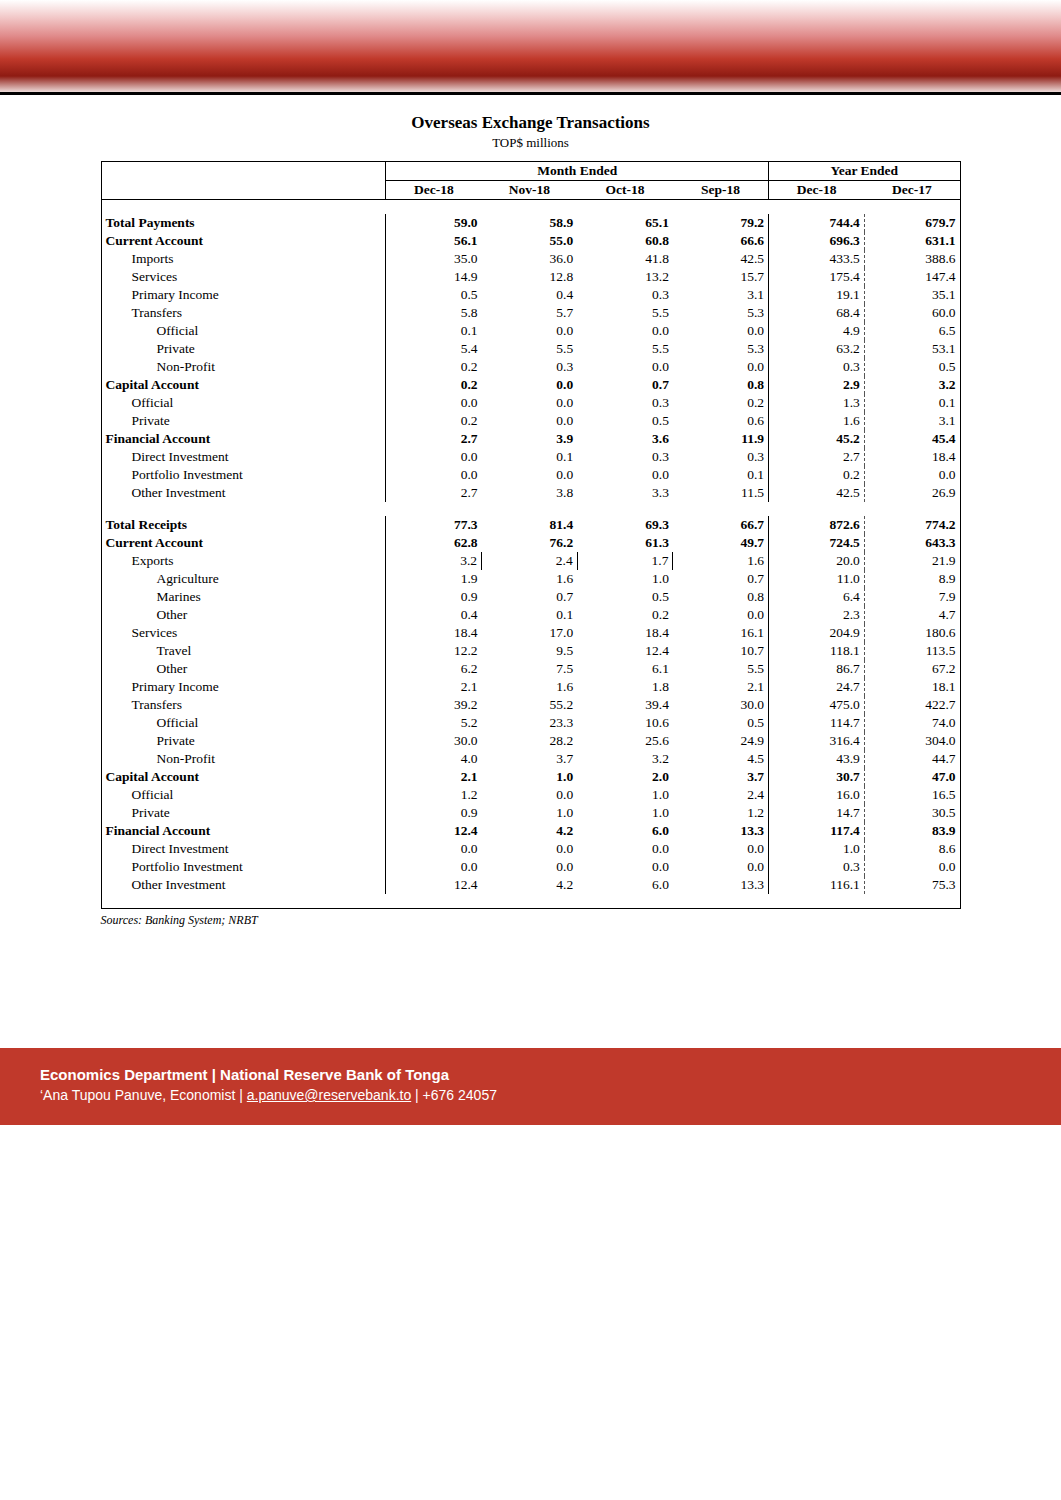Overseas Exchange Transactions
TOP$ millions
| | Month Ended | Year Ended |
| --- | --- | --- |
| | Dec-18 | Nov-18 | Oct-18 | Sep-18 | Dec-18 | Dec-17 |
| Total Payments | 59.0 | 58.9 | 65.1 | 79.2 | 744.4 | 679.7 |
| Current Account | 56.1 | 55.0 | 60.8 | 66.6 | 696.3 | 631.1 |
| Imports | 35.0 | 36.0 | 41.8 | 42.5 | 433.5 | 388.6 |
| Services | 14.9 | 12.8 | 13.2 | 15.7 | 175.4 | 147.4 |
| Primary Income | 0.5 | 0.4 | 0.3 | 3.1 | 19.1 | 35.1 |
| Transfers | 5.8 | 5.7 | 5.5 | 5.3 | 68.4 | 60.0 |
| Official | 0.1 | 0.0 | 0.0 | 0.0 | 4.9 | 6.5 |
| Private | 5.4 | 5.5 | 5.5 | 5.3 | 63.2 | 53.1 |
| Non-Profit | 0.2 | 0.3 | 0.0 | 0.0 | 0.3 | 0.5 |
| Capital Account | 0.2 | 0.0 | 0.7 | 0.8 | 2.9 | 3.2 |
| Official | 0.0 | 0.0 | 0.3 | 0.2 | 1.3 | 0.1 |
| Private | 0.2 | 0.0 | 0.5 | 0.6 | 1.6 | 3.1 |
| Financial Account | 2.7 | 3.9 | 3.6 | 11.9 | 45.2 | 45.4 |
| Direct Investment | 0.0 | 0.1 | 0.3 | 0.3 | 2.7 | 18.4 |
| Portfolio Investment | 0.0 | 0.0 | 0.0 | 0.1 | 0.2 | 0.0 |
| Other Investment | 2.7 | 3.8 | 3.3 | 11.5 | 42.5 | 26.9 |
| Total Receipts | 77.3 | 81.4 | 69.3 | 66.7 | 872.6 | 774.2 |
| Current Account | 62.8 | 76.2 | 61.3 | 49.7 | 724.5 | 643.3 |
| Exports | 3.2 | 2.4 | 1.7 | 1.6 | 20.0 | 21.9 |
| Agriculture | 1.9 | 1.6 | 1.0 | 0.7 | 11.0 | 8.9 |
| Marines | 0.9 | 0.7 | 0.5 | 0.8 | 6.4 | 7.9 |
| Other | 0.4 | 0.1 | 0.2 | 0.0 | 2.3 | 4.7 |
| Services | 18.4 | 17.0 | 18.4 | 16.1 | 204.9 | 180.6 |
| Travel | 12.2 | 9.5 | 12.4 | 10.7 | 118.1 | 113.5 |
| Other | 6.2 | 7.5 | 6.1 | 5.5 | 86.7 | 67.2 |
| Primary Income | 2.1 | 1.6 | 1.8 | 2.1 | 24.7 | 18.1 |
| Transfers | 39.2 | 55.2 | 39.4 | 30.0 | 475.0 | 422.7 |
| Official | 5.2 | 23.3 | 10.6 | 0.5 | 114.7 | 74.0 |
| Private | 30.0 | 28.2 | 25.6 | 24.9 | 316.4 | 304.0 |
| Non-Profit | 4.0 | 3.7 | 3.2 | 4.5 | 43.9 | 44.7 |
| Capital Account | 2.1 | 1.0 | 2.0 | 3.7 | 30.7 | 47.0 |
| Official | 1.2 | 0.0 | 1.0 | 2.4 | 16.0 | 16.5 |
| Private | 0.9 | 1.0 | 1.0 | 1.2 | 14.7 | 30.5 |
| Financial Account | 12.4 | 4.2 | 6.0 | 13.3 | 117.4 | 83.9 |
| Direct Investment | 0.0 | 0.0 | 0.0 | 0.0 | 1.0 | 8.6 |
| Portfolio Investment | 0.0 | 0.0 | 0.0 | 0.0 | 0.3 | 0.0 |
| Other Investment | 12.4 | 4.2 | 6.0 | 13.3 | 116.1 | 75.3 |
Sources: Banking System; NRBT
Economics Department | National Reserve Bank of Tonga
‘Ana Tupou Panuve, Economist | a.panuve@reservebank.to | +676 24057